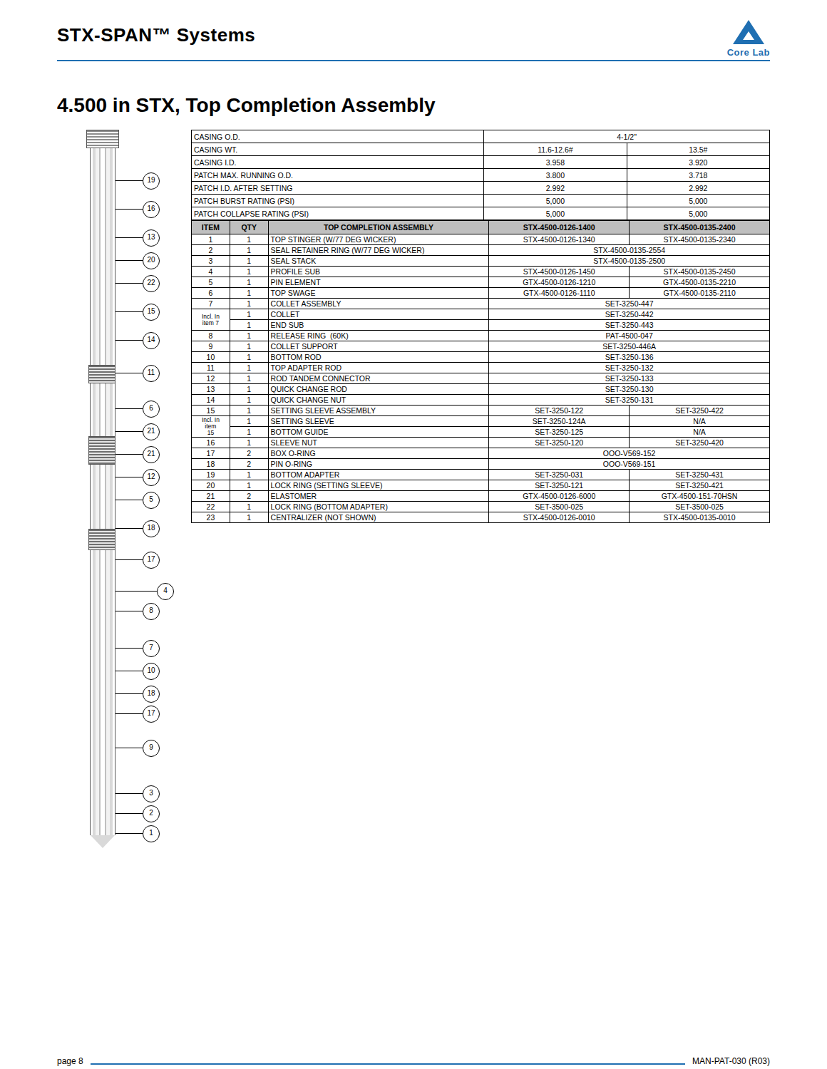STX-SPAN™ Systems
Core Lab
4.500 in STX, Top Completion Assembly
19
16
13
20
22
15
14
11
6
21
21
12
5
18
17
4
8
7
10
18
17
9
3
2
1
| CASING O.D. | 4-1/2" |
| CASING WT. | 11.6-12.6# | 13.5# |
| CASING I.D. | 3.958 | 3.920 |
| PATCH MAX. RUNNING O.D. | 3.800 | 3.718 |
| PATCH I.D. AFTER SETTING | 2.992 | 2.992 |
| PATCH BURST RATING (PSI) | 5,000 | 5,000 |
| PATCH COLLAPSE RATING (PSI) | 5,000 | 5,000 |
| ITEM | QTY | TOP COMPLETION ASSEMBLY | STX-4500-0126-1400 | STX-4500-0135-2400 |
| --- | --- | --- | --- | --- |
| 1 | 1 | TOP STINGER (W/77 DEG WICKER) | STX-4500-0126-1340 | STX-4500-0135-2340 |
| 2 | 1 | SEAL RETAINER RING (W/77 DEG WICKER) | STX-4500-0135-2554 |
| 3 | 1 | SEAL STACK | STX-4500-0135-2500 |
| 4 | 1 | PROFILE SUB | STX-4500-0126-1450 | STX-4500-0135-2450 |
| 5 | 1 | PIN ELEMENT | GTX-4500-0126-1210 | GTX-4500-0135-2210 |
| 6 | 1 | TOP SWAGE | GTX-4500-0126-1110 | GTX-4500-0135-2110 |
| 7 | 1 | COLLET ASSEMBLY | SET-3250-447 |
| Incl. In item 7 | 1 | COLLET | SET-3250-442 |
| 1 | END SUB | SET-3250-443 |
| 8 | 1 | RELEASE RING (60K) | PAT-4500-047 |
| 9 | 1 | COLLET SUPPORT | SET-3250-446A |
| 10 | 1 | BOTTOM ROD | SET-3250-136 |
| 11 | 1 | TOP ADAPTER ROD | SET-3250-132 |
| 12 | 1 | ROD TANDEM CONNECTOR | SET-3250-133 |
| 13 | 1 | QUICK CHANGE ROD | SET-3250-130 |
| 14 | 1 | QUICK CHANGE NUT | SET-3250-131 |
| 15 | 1 | SETTING SLEEVE ASSEMBLY | SET-3250-122 | SET-3250-422 |
| Incl. In item 15 | 1 | SETTING SLEEVE | SET-3250-124A | N/A |
| 1 | BOTTOM GUIDE | SET-3250-125 | N/A |
| 16 | 1 | SLEEVE NUT | SET-3250-120 | SET-3250-420 |
| 17 | 2 | BOX O-RING | OOO-V569-152 |
| 18 | 2 | PIN O-RING | OOO-V569-151 |
| 19 | 1 | BOTTOM ADAPTER | SET-3250-031 | SET-3250-431 |
| 20 | 1 | LOCK RING (SETTING SLEEVE) | SET-3250-121 | SET-3250-421 |
| 21 | 2 | ELASTOMER | GTX-4500-0126-6000 | GTX-4500-151-70HSN |
| 22 | 1 | LOCK RING (BOTTOM ADAPTER) | SET-3500-025 | SET-3500-025 |
| 23 | 1 | CENTRALIZER (NOT SHOWN) | STX-4500-0126-0010 | STX-4500-0135-0010 |
page 8 MAN-PAT-030 (R03)